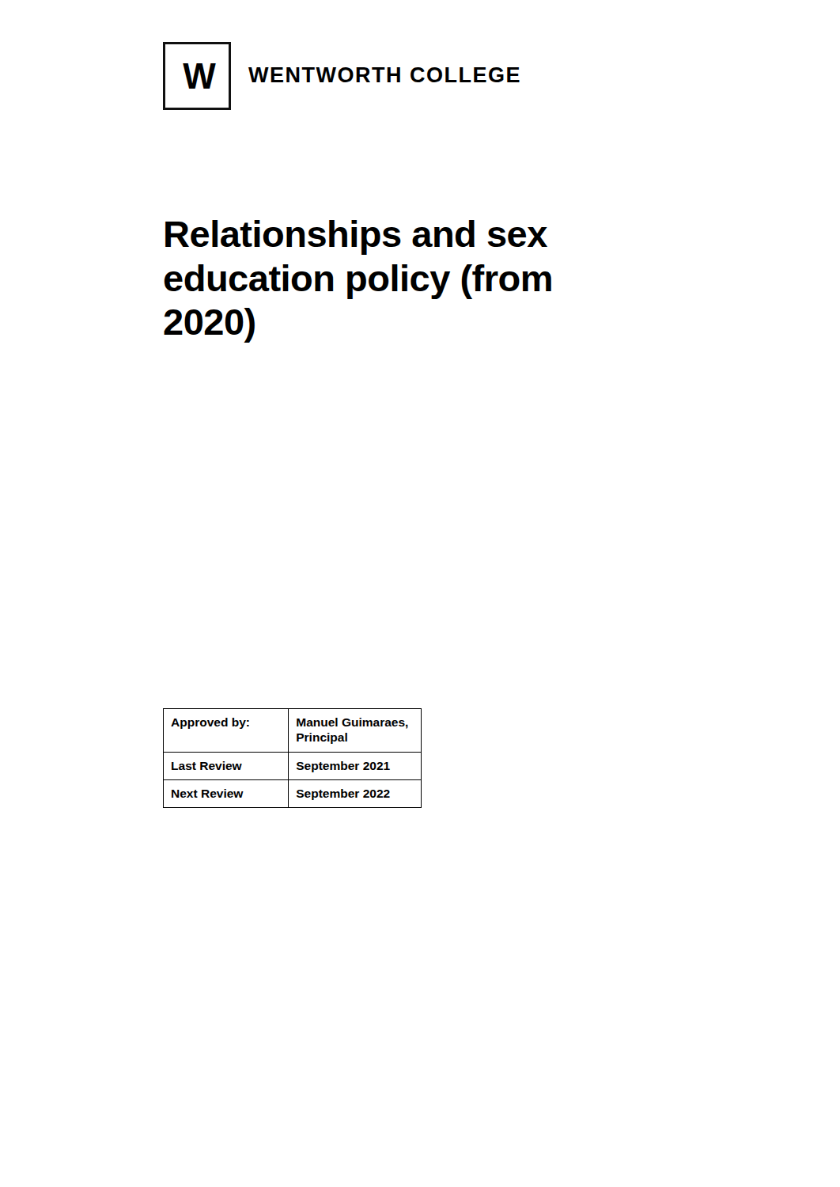W
WENTWORTH COLLEGE
Relationships and sex education policy (from 2020)
| Approved by: | Manuel Guimaraes, Principal |
| Last Review | September 2021 |
| Next Review | September 2022 |